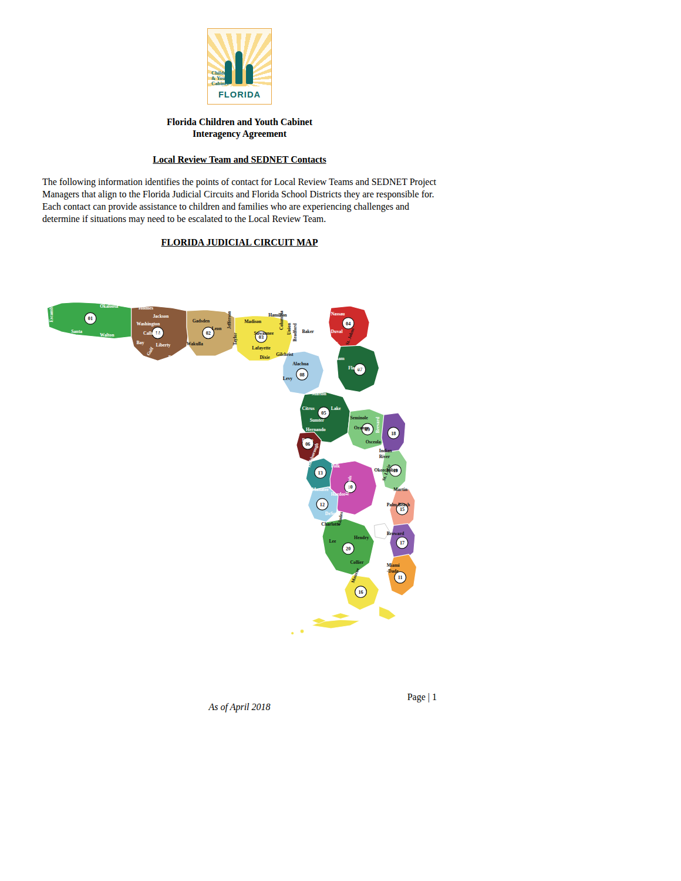Children
& Youth
Cabinet
FLORIDA
Florida Children and Youth Cabinet
Interagency Agreement
Local Review Team and SEDNET Contacts
The following information identifies the points of contact for Local Review Teams and SEDNET Project Managers that align to the Florida Judicial Circuits and Florida School Districts they are responsible for. Each contact can provide assistance to children and families who are experiencing challenges and determine if situations may need to be escalated to the Local Review Team.
FLORIDA JUDICIAL CIRCUIT MAP
01 14 02 03 04 08 07 05 09 18 06 13 10 19 12 15 20 17 11 16 Escambia Santa Rosa Walton Okaloosa Holmes Jackson Washington Calhoun Bay Liberty Gulf Franklin Gadsden Leon Wakulla Jefferson Taylor Madison Hamilton Suwannee Columbia Union Bradford Lafayette Dixie Gilchrist Baker Duval Clay Nassau St. Johns Alachua Levy Putnam Flagler Marion Citrus Lake Sumter Hernando Volusia Seminole Orange Brevard Osceola Pasco Pinellas Hillsborough Polk Highlands Hardee Manatee Sarasota DeSoto Indian River Okeechobee St. Lucie Martin Palm Beach Charlotte Glades Lee Hendry Broward Collier Miami -Dade Monroe
Page | 1
As of April 2018